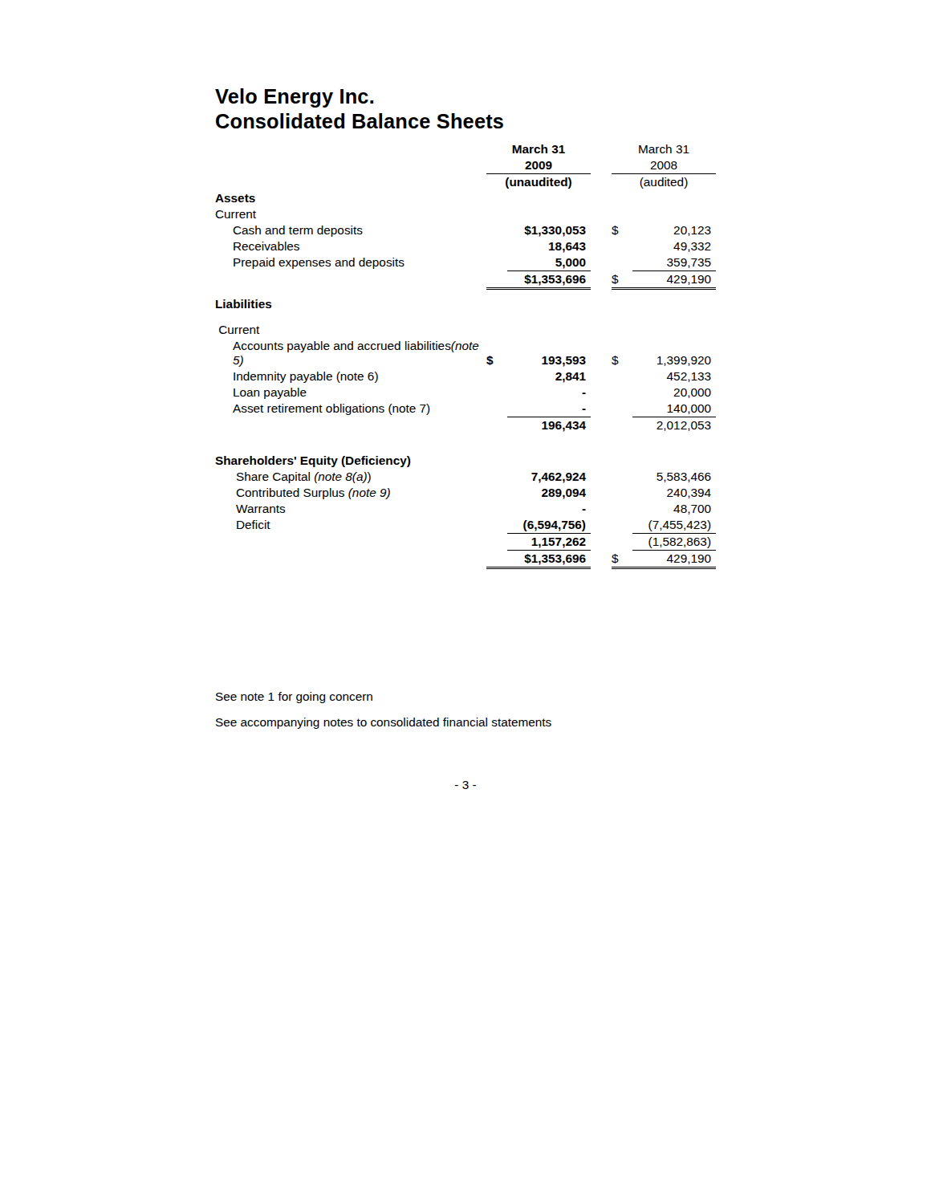Velo Energy Inc.
Consolidated Balance Sheets
| | March 31 | | March 31 |
| | 2009 | | 2008 |
| | (unaudited) | | (audited) |
| Assets | | | | | |
| Current | | | | | |
| Cash and term deposits | | $1,330,053 | | $ | 20,123 |
| Receivables | | 18,643 | | | 49,332 |
| Prepaid expenses and deposits | | 5,000 | | | 359,735 |
| | | $1,353,696 | | $ | 429,190 |
| Liabilities | | | | | |
| Current | | | | | |
| Accounts payable and accrued liabilities (note 5) | $ | 193,593 | | $ | 1,399,920 |
| Indemnity payable (note 6) | | 2,841 | | | 452,133 |
| Loan payable | | - | | | 20,000 |
| Asset retirement obligations (note 7) | | - | | | 140,000 |
| | | 196,434 | | | 2,012,053 |
| Shareholders' Equity (Deficiency) | | | | | |
| Share Capital (note 8(a) ) | | 7,462,924 | | | 5,583,466 |
| Contributed Surplus (note 9) | | 289,094 | | | 240,394 |
| Warrants | | - | | | 48,700 |
| Deficit | | (6,594,756) | | | (7,455,423) |
| | | 1,157,262 | | | (1,582,863) |
| | | $1,353,696 | | $ | 429,190 |
See note 1 for going concern
See accompanying notes to consolidated financial statements
- 3 -